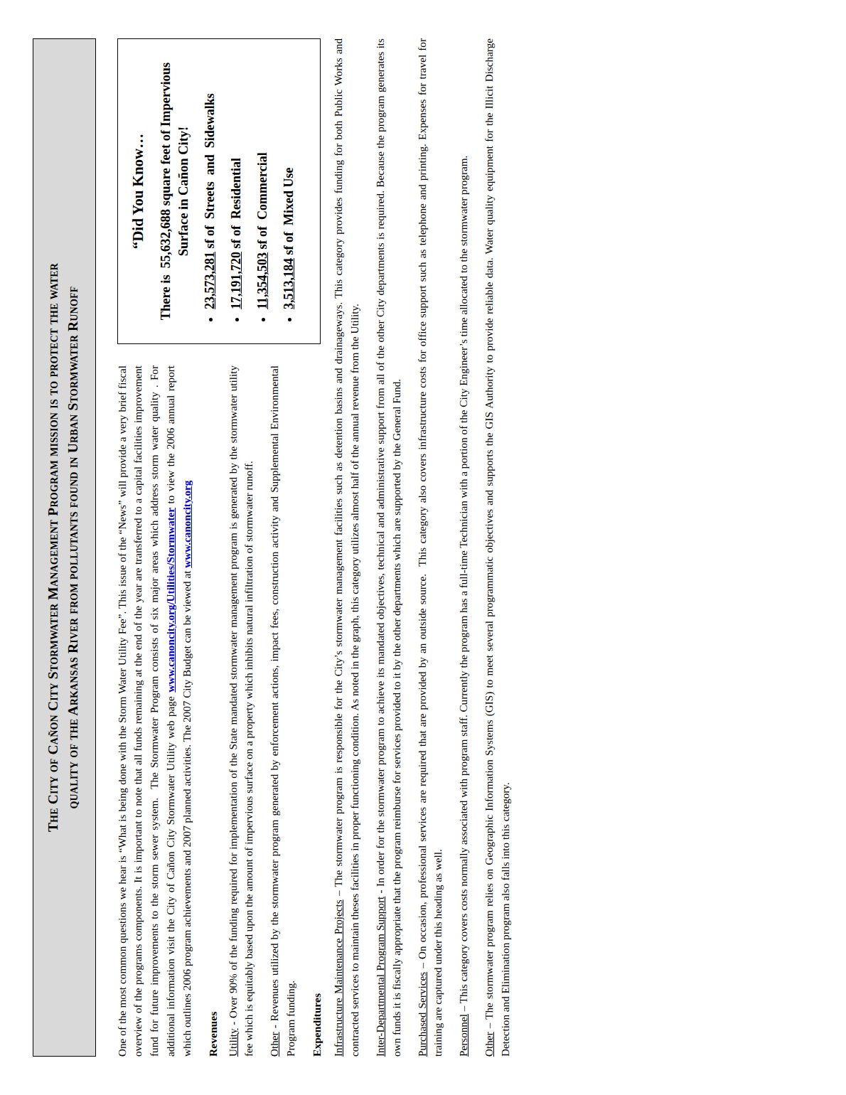The City of Cañon City Stormwater Management Program mission is to protect the water
quality of the Arkansas River from pollutants found in Urban Stormwater Runoff
“Did You Know…
There is 55,632,688 square feet of Impervious Surface in Cañon City!
23,573,281 sf of Streets and Sidewalks
17,191,720 sf of Residential
11,354,503 sf of Commercial
3,513,184 sf of Mixed Use
One of the most common questions we hear is “What is being done with the Storm Water Utility Fee”. This issue of the “News” will provide a very brief fiscal overview of the programs components. It is important to note that all funds remaining at the end of the year are transferred to a capital facilities improvement fund for future improvements to the storm sewer system. The Stormwater Program consists of six major areas which address storm water quality . For additional information visit the City of Cañon City Stormwater Utility web page www.canoncity.org/Utilities/Stormwater to view the 2006 annual report which outlines 2006 program achievements and 2007 planned activities. The 2007 City Budget can be viewed at www.canoncity.org
Revenues
Utility - Over 90% of the funding required for implementation of the State mandated stormwater management program is generated by the stormwater utility fee which is equitably based upon the amount of impervious surface on a property which inhibits natural infiltration of stormwater runoff.
Other - Revenues utilized by the stormwater program generated by enforcement actions, impact fees, construction activity and Supplemental Environmental Program funding.
Expenditures
Infrastructure Maintenance Projects – The stormwater program is responsible for the City’s stormwater management facilities such as detention basins and drainageways. This category provides funding for both Public Works and contracted services to maintain theses facilities in proper functioning condition. As noted in the graph, this category utilizes almost half of the annual revenue from the Utility.
Inter-Departmental Program Support - In order for the stormwater program to achieve its mandated objectives, technical and administrative support from all of the other City departments is required. Because the program generates its own funds it is fiscally appropriate that the program reimburse for services provided to it by the other departments which are supported by the General Fund.
Purchased Services – On occasion, professional services are required that are provided by an outside source. This category also covers infrastructure costs for office support such as telephone and printing. Expenses for travel for training are captured under this heading as well.
Personnel – This category covers costs normally associated with program staff. Currently the program has a full-time Technician with a portion of the City Engineer’s time allocated to the stormwater program.
Other – The stormwater program relies on Geographic Information Systems (GIS) to meet several programmatic objectives and supports the GIS Authority to provide reliable data. Water quality equipment for the Illicit Discharge Detection and Elimination program also falls into this category.